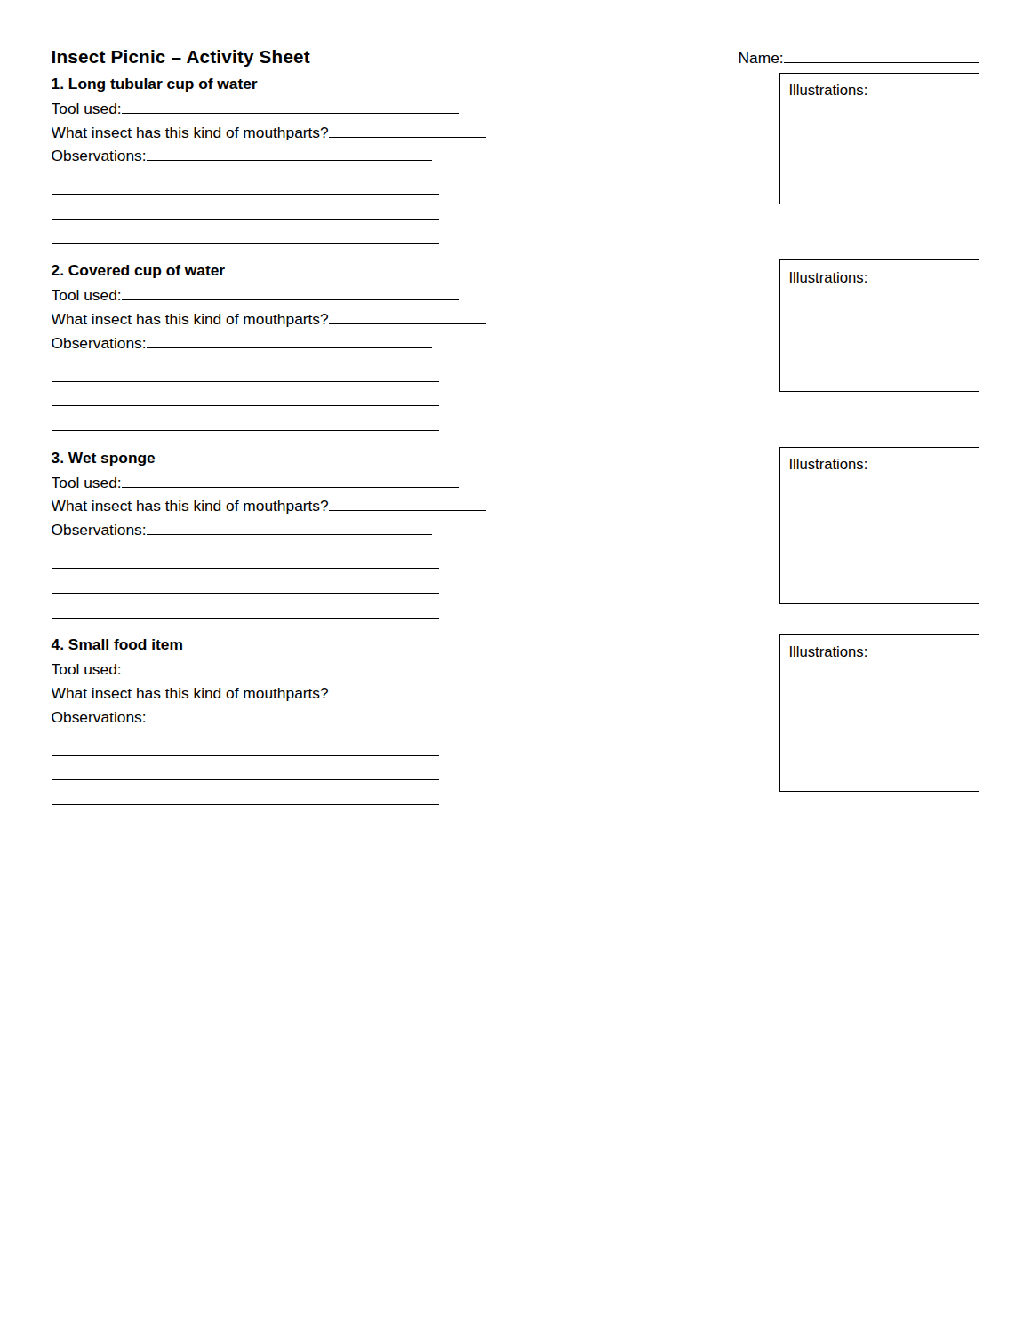Insect Picnic – Activity Sheet
Name:
1. Long tubular cup of water
Tool used:
What insect has this kind of mouthparts?
Observations:
Illustrations:
2. Covered cup of water
Tool used:
What insect has this kind of mouthparts?
Observations:
Illustrations:
3. Wet sponge
Tool used:
What insect has this kind of mouthparts?
Observations:
Illustrations:
4. Small food item
Tool used:
What insect has this kind of mouthparts?
Observations:
Illustrations: